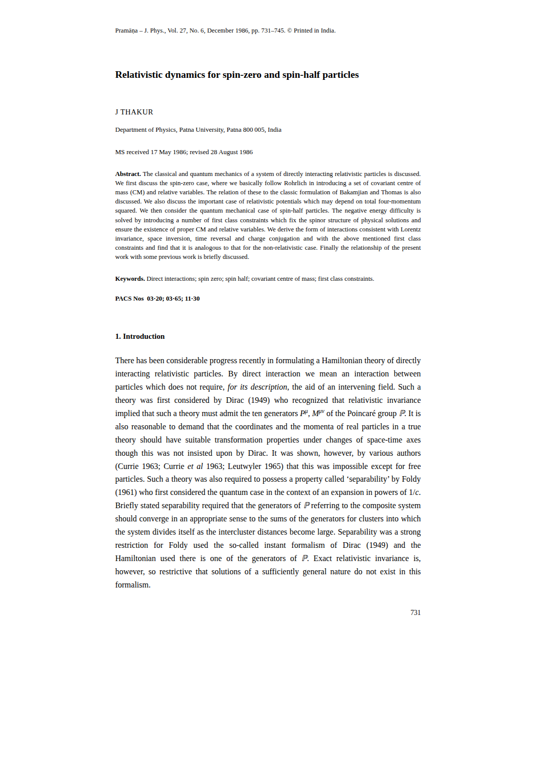Pramāṇa – J. Phys., Vol. 27, No. 6, December 1986, pp. 731–745. © Printed in India.
Relativistic dynamics for spin-zero and spin-half particles
J THAKUR
Department of Physics, Patna University, Patna 800 005, India
MS received 17 May 1986; revised 28 August 1986
Abstract. The classical and quantum mechanics of a system of directly interacting relativistic particles is discussed. We first discuss the spin-zero case, where we basically follow Rohrlich in introducing a set of covariant centre of mass (CM) and relative variables. The relation of these to the classic formulation of Bakamjian and Thomas is also discussed. We also discuss the important case of relativistic potentials which may depend on total four-momentum squared. We then consider the quantum mechanical case of spin-half particles. The negative energy difficulty is solved by introducing a number of first class constraints which fix the spinor structure of physical solutions and ensure the existence of proper CM and relative variables. We derive the form of interactions consistent with Lorentz invariance, space inversion, time reversal and charge conjugation and with the above mentioned first class constraints and find that it is analogous to that for the non-relativistic case. Finally the relationship of the present work with some previous work is briefly discussed.
Keywords. Direct interactions; spin zero; spin half; covariant centre of mass; first class constraints.
PACS Nos 03·20; 03·65; 11·30
1. Introduction
There has been considerable progress recently in formulating a Hamiltonian theory of directly interacting relativistic particles. By direct interaction we mean an interaction between particles which does not require, for its description, the aid of an intervening field. Such a theory was first considered by Dirac (1949) who recognized that relativistic invariance implied that such a theory must admit the ten generators Pμ, Mμν of the Poincaré group ℙ. It is also reasonable to demand that the coordinates and the momenta of real particles in a true theory should have suitable transformation properties under changes of space-time axes though this was not insisted upon by Dirac. It was shown, however, by various authors (Currie 1963; Currie et al 1963; Leutwyler 1965) that this was impossible except for free particles. Such a theory was also required to possess a property called ‘separability’ by Foldy (1961) who first considered the quantum case in the context of an expansion in powers of 1/c. Briefly stated separability required that the generators of ℙ referring to the composite system should converge in an appropriate sense to the sums of the generators for clusters into which the system divides itself as the intercluster distances become large. Separability was a strong restriction for Foldy used the so-called instant formalism of Dirac (1949) and the Hamiltonian used there is one of the generators of ℙ. Exact relativistic invariance is, however, so restrictive that solutions of a sufficiently general nature do not exist in this formalism.
731